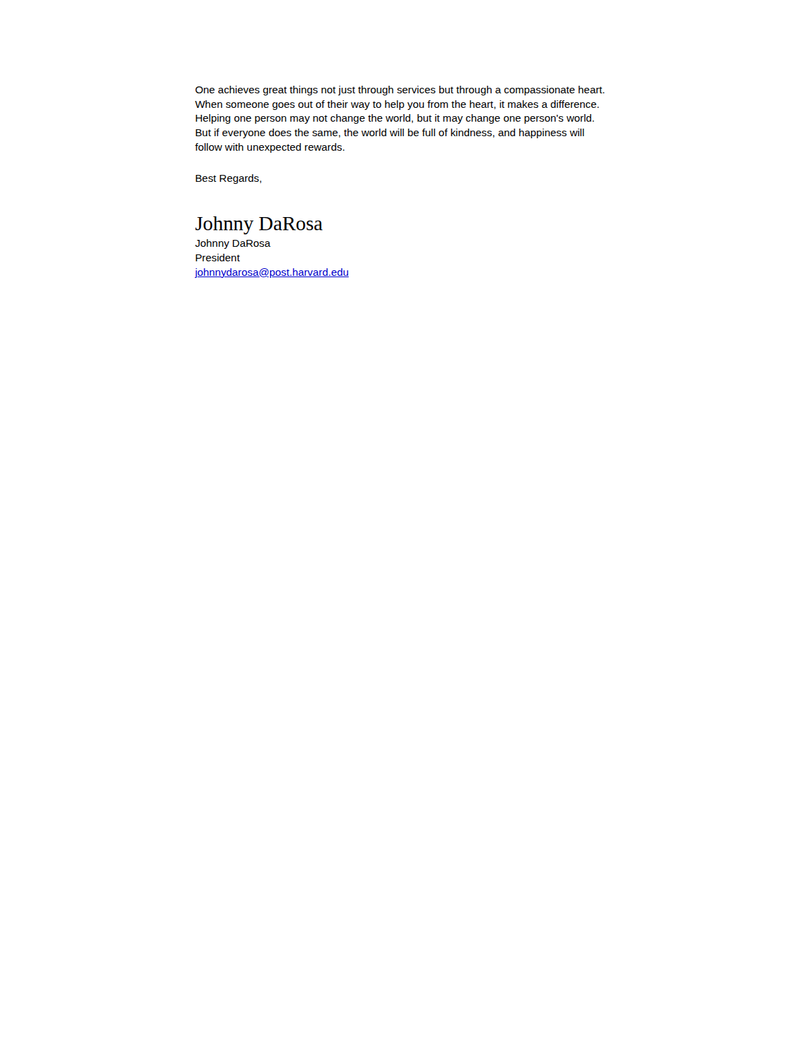One achieves great things not just through services but through a compassionate heart. When someone goes out of their way to help you from the heart, it makes a difference. Helping one person may not change the world, but it may change one person's world. But if everyone does the same, the world will be full of kindness, and happiness will follow with unexpected rewards.
Best Regards,
Johnny DaRosa
Johnny DaRosa
President
johnnydarosa@post.harvard.edu